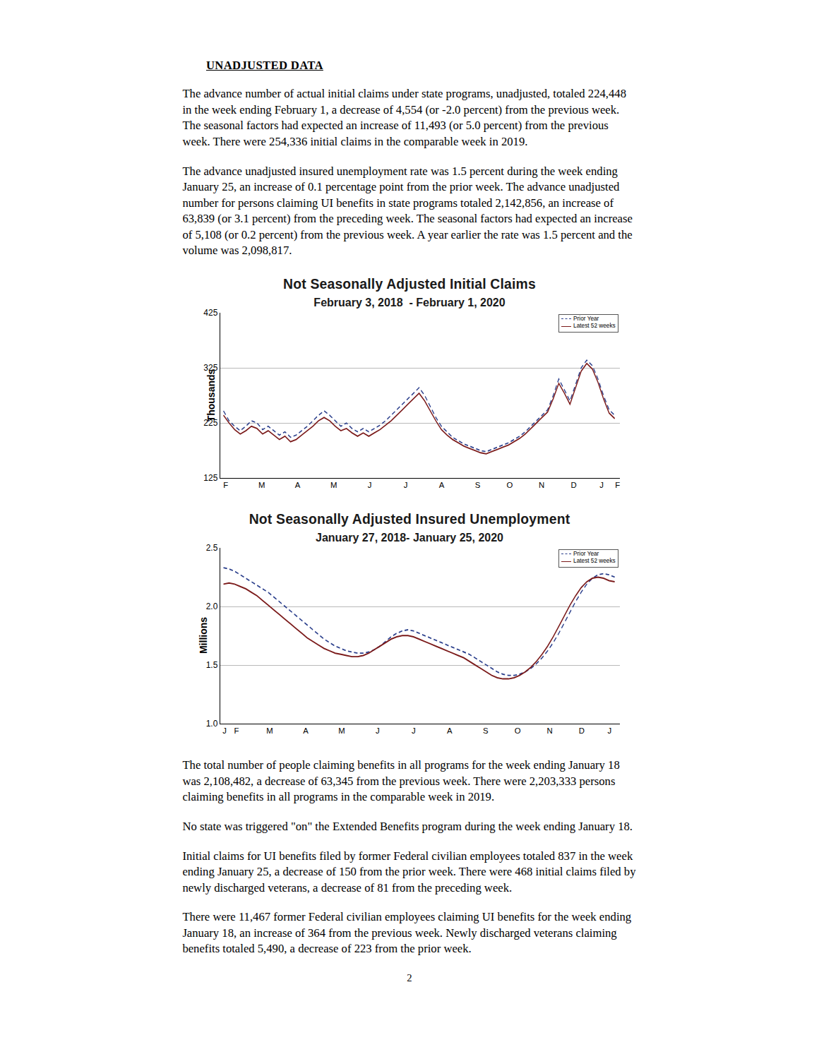UNADJUSTED DATA
The advance number of actual initial claims under state programs, unadjusted, totaled 224,448 in the week ending February 1, a decrease of 4,554 (or -2.0 percent) from the previous week. The seasonal factors had expected an increase of 11,493 (or 5.0 percent) from the previous week. There were 254,336 initial claims in the comparable week in 2019.
The advance unadjusted insured unemployment rate was 1.5 percent during the week ending January 25, an increase of 0.1 percentage point from the prior week. The advance unadjusted number for persons claiming UI benefits in state programs totaled 2,142,856, an increase of 63,839 (or 3.1 percent) from the preceding week. The seasonal factors had expected an increase of 5,108 (or 0.2 percent) from the previous week. A year earlier the rate was 1.5 percent and the volume was 2,098,817.
Not Seasonally Adjusted Initial Claims
February 3, 2018 - February 1, 2020
Thousands 425 325 225 125
Prior Year
Latest 52 weeks
F M A M J J A S O N D J F
Not Seasonally Adjusted Insured Unemployment
January 27, 2018- January 25, 2020
Millions 2.5 2.0 1.5 1.0
Prior Year
Latest 52 weeks
J F M A M J J A S O N D J
The total number of people claiming benefits in all programs for the week ending January 18 was 2,108,482, a decrease of 63,345 from the previous week. There were 2,203,333 persons claiming benefits in all programs in the comparable week in 2019.
No state was triggered "on" the Extended Benefits program during the week ending January 18.
Initial claims for UI benefits filed by former Federal civilian employees totaled 837 in the week ending January 25, a decrease of 150 from the prior week. There were 468 initial claims filed by newly discharged veterans, a decrease of 81 from the preceding week.
There were 11,467 former Federal civilian employees claiming UI benefits for the week ending January 18, an increase of 364 from the previous week. Newly discharged veterans claiming benefits totaled 5,490, a decrease of 223 from the prior week.
2